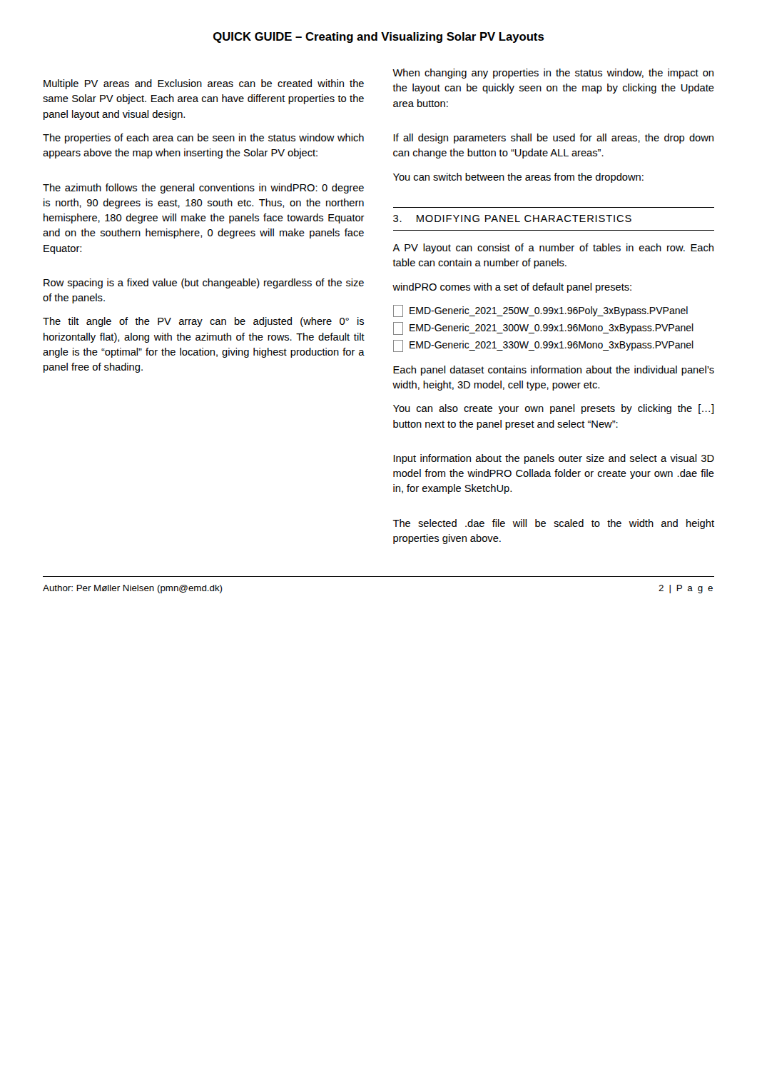QUICK GUIDE – Creating and Visualizing Solar PV Layouts
Multiple PV areas and Exclusion areas can be created within the same Solar PV object. Each area can have different properties to the panel layout and visual design.
The properties of each area can be seen in the status window which appears above the map when inserting the Solar PV object:
The azimuth follows the general conventions in windPRO: 0 degree is north, 90 degrees is east, 180 south etc. Thus, on the northern hemisphere, 180 degree will make the panels face towards Equator and on the southern hemisphere, 0 degrees will make panels face Equator:
Row spacing is a fixed value (but changeable) regardless of the size of the panels.
The tilt angle of the PV array can be adjusted (where 0° is horizontally flat), along with the azimuth of the rows. The default tilt angle is the “optimal” for the location, giving highest production for a panel free of shading.
When changing any properties in the status window, the impact on the layout can be quickly seen on the map by clicking the Update area button:
If all design parameters shall be used for all areas, the drop down can change the button to “Update ALL areas”.
You can switch between the areas from the dropdown:
3. Modifying panel characteristics
A PV layout can consist of a number of tables in each row. Each table can contain a number of panels.
windPRO comes with a set of default panel presets:
EMD-Generic_2021_250W_0.99x1.96Poly_3xBypass.PVPanel
EMD-Generic_2021_300W_0.99x1.96Mono_3xBypass.PVPanel
EMD-Generic_2021_330W_0.99x1.96Mono_3xBypass.PVPanel
Each panel dataset contains information about the individual panel’s width, height, 3D model, cell type, power etc.
You can also create your own panel presets by clicking the […] button next to the panel preset and select “New”:
Input information about the panels outer size and select a visual 3D model from the windPRO Collada folder or create your own .dae file in, for example SketchUp.
The selected .dae file will be scaled to the width and height properties given above.
Author: Per Møller Nielsen (pmn@emd.dk) 2 | P a g e